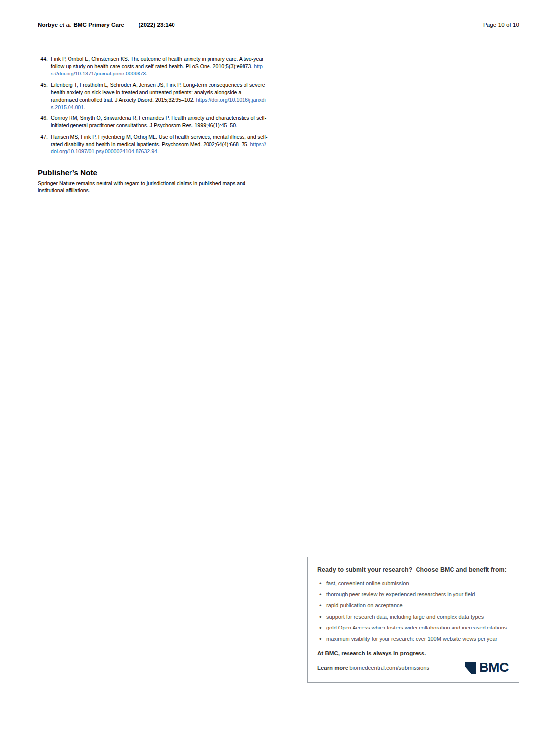Norbye et al. BMC Primary Care (2022) 23:140
Page 10 of 10
44. Fink P, Ornbol E, Christensen KS. The outcome of health anxiety in primary care. A two-year follow-up study on health care costs and self-rated health. PLoS One. 2010;5(3):e9873. https://doi.org/10.1371/journal.pone.0009873.
45. Eilenberg T, Frostholm L, Schroder A, Jensen JS, Fink P. Long-term consequences of severe health anxiety on sick leave in treated and untreated patients: analysis alongside a randomised controlled trial. J Anxiety Disord. 2015;32:95–102. https://doi.org/10.1016/j.janxdis.2015.04.001.
46. Conroy RM, Smyth O, Siriwardena R, Fernandes P. Health anxiety and characteristics of self-initiated general practitioner consultations. J Psychosom Res. 1999;46(1):45–50.
47. Hansen MS, Fink P, Frydenberg M, Oxhoj ML. Use of health services, mental illness, and self-rated disability and health in medical inpatients. Psychosom Med. 2002;64(4):668–75. https://doi.org/10.1097/01.psy.0000024104.87632.94.
Publisher’s Note
Springer Nature remains neutral with regard to jurisdictional claims in published maps and institutional affiliations.
Ready to submit your research? Choose BMC and benefit from:
fast, convenient online submission
thorough peer review by experienced researchers in your field
rapid publication on acceptance
support for research data, including large and complex data types
gold Open Access which fosters wider collaboration and increased citations
maximum visibility for your research: over 100M website views per year
At BMC, research is always in progress.
Learn more biomedcentral.com/submissions
BMC